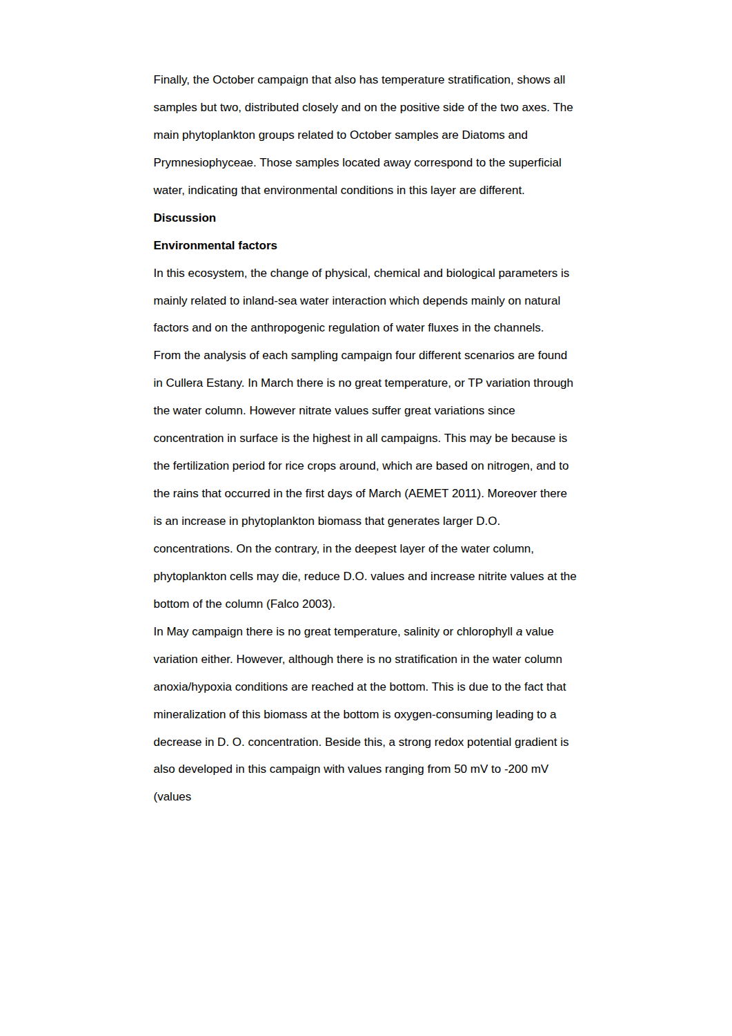Finally, the October campaign that also has temperature stratification, shows all samples but two, distributed closely and on the positive side of the two axes. The main phytoplankton groups related to October samples are Diatoms and Prymnesiophyceae. Those samples located away correspond to the superficial water, indicating that environmental conditions in this layer are different.
Discussion
Environmental factors
In this ecosystem, the change of physical, chemical and biological parameters is mainly related to inland-sea water interaction which depends mainly on natural factors and on the anthropogenic regulation of water fluxes in the channels.
From the analysis of each sampling campaign four different scenarios are found in Cullera Estany. In March there is no great temperature, or TP variation through the water column. However nitrate values suffer great variations since concentration in surface is the highest in all campaigns. This may be because is the fertilization period for rice crops around, which are based on nitrogen, and to the rains that occurred in the first days of March (AEMET 2011). Moreover there is an increase in phytoplankton biomass that generates larger D.O. concentrations. On the contrary, in the deepest layer of the water column, phytoplankton cells may die, reduce D.O. values and increase nitrite values at the bottom of the column (Falco 2003).
In May campaign there is no great temperature, salinity or chlorophyll a value variation either. However, although there is no stratification in the water column anoxia/hypoxia conditions are reached at the bottom. This is due to the fact that mineralization of this biomass at the bottom is oxygen-consuming leading to a decrease in D. O. concentration. Beside this, a strong redox potential gradient is also developed in this campaign with values ranging from 50 mV to -200 mV (values